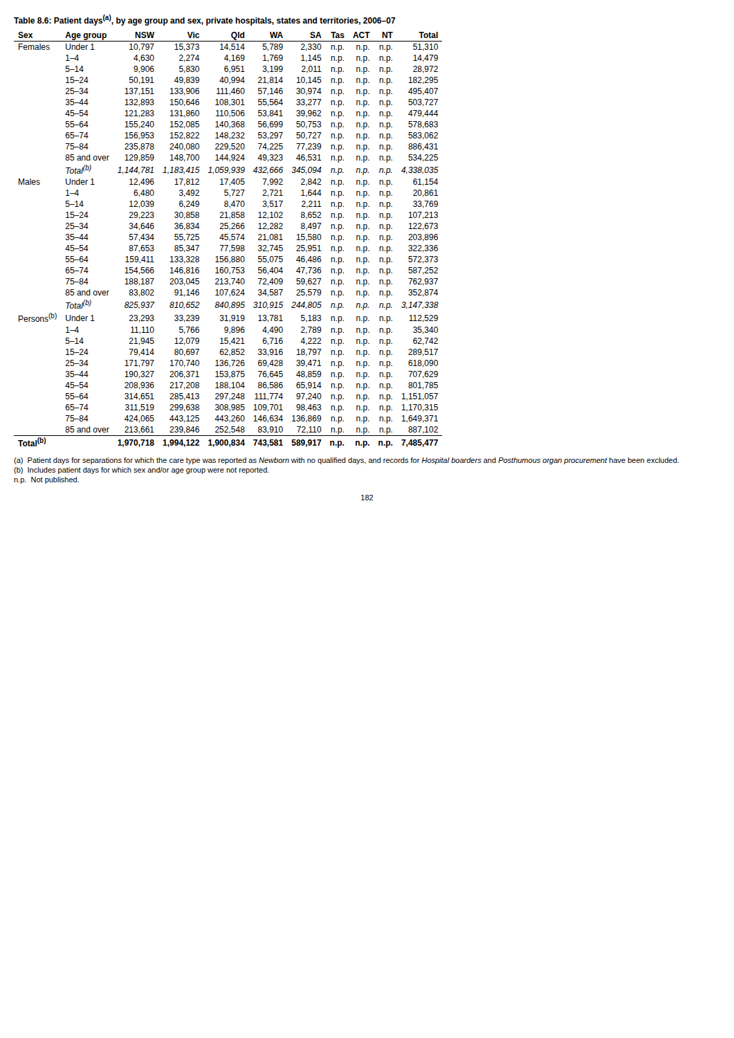Table 8.6: Patient days (a) , by age group and sex, private hospitals, states and territories, 2006–07
| Sex | Age group | NSW | Vic | Qld | WA | SA | Tas | ACT | NT | Total |
| --- | --- | --- | --- | --- | --- | --- | --- | --- | --- | --- |
| Females | Under 1 | 10,797 | 15,373 | 14,514 | 5,789 | 2,330 | n.p. | n.p. | n.p. | 51,310 |
| | 1–4 | 4,630 | 2,274 | 4,169 | 1,769 | 1,145 | n.p. | n.p. | n.p. | 14,479 |
| | 5–14 | 9,906 | 5,830 | 6,951 | 3,199 | 2,011 | n.p. | n.p. | n.p. | 28,972 |
| | 15–24 | 50,191 | 49,839 | 40,994 | 21,814 | 10,145 | n.p. | n.p. | n.p. | 182,295 |
| | 25–34 | 137,151 | 133,906 | 111,460 | 57,146 | 30,974 | n.p. | n.p. | n.p. | 495,407 |
| | 35–44 | 132,893 | 150,646 | 108,301 | 55,564 | 33,277 | n.p. | n.p. | n.p. | 503,727 |
| | 45–54 | 121,283 | 131,860 | 110,506 | 53,841 | 39,962 | n.p. | n.p. | n.p. | 479,444 |
| | 55–64 | 155,240 | 152,085 | 140,368 | 56,699 | 50,753 | n.p. | n.p. | n.p. | 578,683 |
| | 65–74 | 156,953 | 152,822 | 148,232 | 53,297 | 50,727 | n.p. | n.p. | n.p. | 583,062 |
| | 75–84 | 235,878 | 240,080 | 229,520 | 74,225 | 77,239 | n.p. | n.p. | n.p. | 886,431 |
| | 85 and over | 129,859 | 148,700 | 144,924 | 49,323 | 46,531 | n.p. | n.p. | n.p. | 534,225 |
| | Total (b) | 1,144,781 | 1,183,415 | 1,059,939 | 432,666 | 345,094 | n.p. | n.p. | n.p. | 4,338,035 |
| Males | Under 1 | 12,496 | 17,812 | 17,405 | 7,992 | 2,842 | n.p. | n.p. | n.p. | 61,154 |
| | 1–4 | 6,480 | 3,492 | 5,727 | 2,721 | 1,644 | n.p. | n.p. | n.p. | 20,861 |
| | 5–14 | 12,039 | 6,249 | 8,470 | 3,517 | 2,211 | n.p. | n.p. | n.p. | 33,769 |
| | 15–24 | 29,223 | 30,858 | 21,858 | 12,102 | 8,652 | n.p. | n.p. | n.p. | 107,213 |
| | 25–34 | 34,646 | 36,834 | 25,266 | 12,282 | 8,497 | n.p. | n.p. | n.p. | 122,673 |
| | 35–44 | 57,434 | 55,725 | 45,574 | 21,081 | 15,580 | n.p. | n.p. | n.p. | 203,896 |
| | 45–54 | 87,653 | 85,347 | 77,598 | 32,745 | 25,951 | n.p. | n.p. | n.p. | 322,336 |
| | 55–64 | 159,411 | 133,328 | 156,880 | 55,075 | 46,486 | n.p. | n.p. | n.p. | 572,373 |
| | 65–74 | 154,566 | 146,816 | 160,753 | 56,404 | 47,736 | n.p. | n.p. | n.p. | 587,252 |
| | 75–84 | 188,187 | 203,045 | 213,740 | 72,409 | 59,627 | n.p. | n.p. | n.p. | 762,937 |
| | 85 and over | 83,802 | 91,146 | 107,624 | 34,587 | 25,579 | n.p. | n.p. | n.p. | 352,874 |
| | Total (b) | 825,937 | 810,652 | 840,895 | 310,915 | 244,805 | n.p. | n.p. | n.p. | 3,147,338 |
| Persons (b) | Under 1 | 23,293 | 33,239 | 31,919 | 13,781 | 5,183 | n.p. | n.p. | n.p. | 112,529 |
| | 1–4 | 11,110 | 5,766 | 9,896 | 4,490 | 2,789 | n.p. | n.p. | n.p. | 35,340 |
| | 5–14 | 21,945 | 12,079 | 15,421 | 6,716 | 4,222 | n.p. | n.p. | n.p. | 62,742 |
| | 15–24 | 79,414 | 80,697 | 62,852 | 33,916 | 18,797 | n.p. | n.p. | n.p. | 289,517 |
| | 25–34 | 171,797 | 170,740 | 136,726 | 69,428 | 39,471 | n.p. | n.p. | n.p. | 618,090 |
| | 35–44 | 190,327 | 206,371 | 153,875 | 76,645 | 48,859 | n.p. | n.p. | n.p. | 707,629 |
| | 45–54 | 208,936 | 217,208 | 188,104 | 86,586 | 65,914 | n.p. | n.p. | n.p. | 801,785 |
| | 55–64 | 314,651 | 285,413 | 297,248 | 111,774 | 97,240 | n.p. | n.p. | n.p. | 1,151,057 |
| | 65–74 | 311,519 | 299,638 | 308,985 | 109,701 | 98,463 | n.p. | n.p. | n.p. | 1,170,315 |
| | 75–84 | 424,065 | 443,125 | 443,260 | 146,634 | 136,869 | n.p. | n.p. | n.p. | 1,649,371 |
| | 85 and over | 213,661 | 239,846 | 252,548 | 83,910 | 72,110 | n.p. | n.p. | n.p. | 887,102 |
| Total (b) | | 1,970,718 | 1,994,122 | 1,900,834 | 743,581 | 589,917 | n.p. | n.p. | n.p. | 7,485,477 |
(a) Patient days for separations for which the care type was reported as Newborn with no qualified days, and records for Hospital boarders and Posthumous organ procurement have been excluded.
(b) Includes patient days for which sex and/or age group were not reported.
n.p. Not published.
182